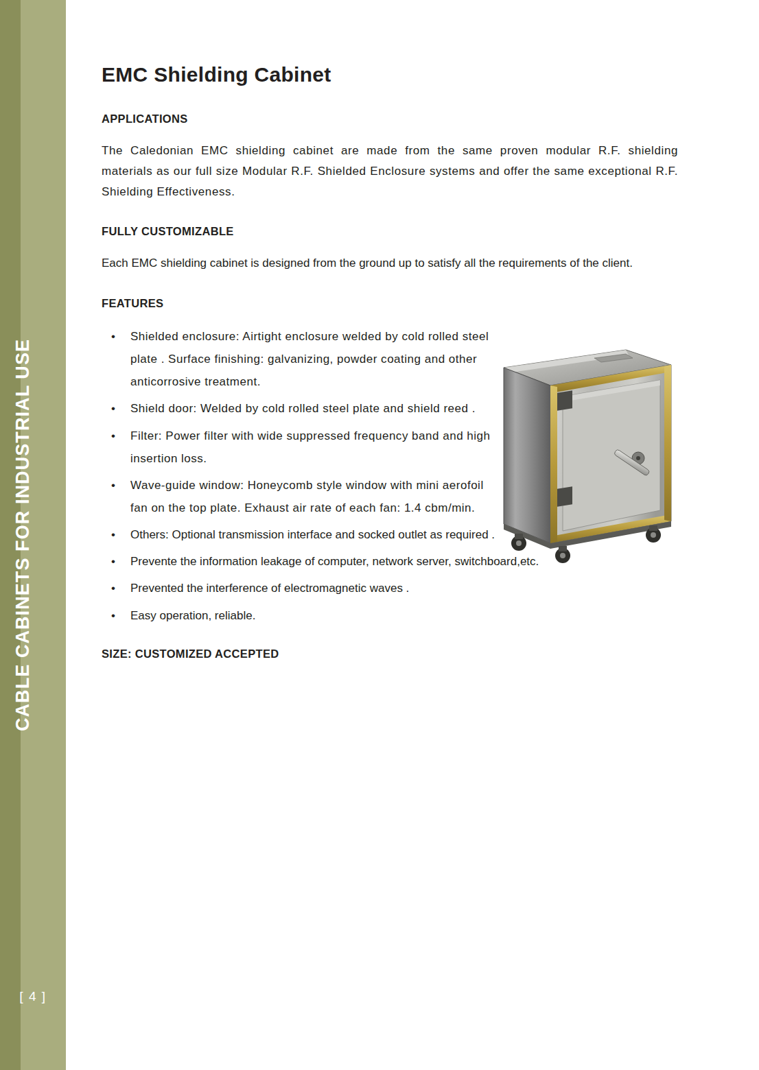CABLE CABINETS FOR INDUSTRIAL USE
[ 4 ]
EMC Shielding Cabinet
APPLICATIONS
The Caledonian EMC shielding cabinet are made from the same proven modular R.F. shielding materials as our full size Modular R.F. Shielded Enclosure systems and offer the same exceptional R.F. Shielding Effectiveness.
FULLY CUSTOMIZABLE
Each EMC shielding cabinet is designed from the ground up to satisfy all the requirements of the client.
FEATURES
Shielded enclosure: Airtight enclosure welded by cold rolled steel plate . Surface finishing: galvanizing, powder coating and other anticorrosive treatment.
Shield door: Welded by cold rolled steel plate and shield reed .
Filter: Power filter with wide suppressed frequency band and high insertion loss.
Wave-guide window: Honeycomb style window with mini aerofoil fan on the top plate. Exhaust air rate of each fan: 1.4 cbm/min.
Others: Optional transmission interface and socked outlet as required .
Prevente the information leakage of computer, network server, switchboard,etc.
Prevented the interference of electromagnetic waves .
Easy operation, reliable.
SIZE: CUSTOMIZED ACCEPTED